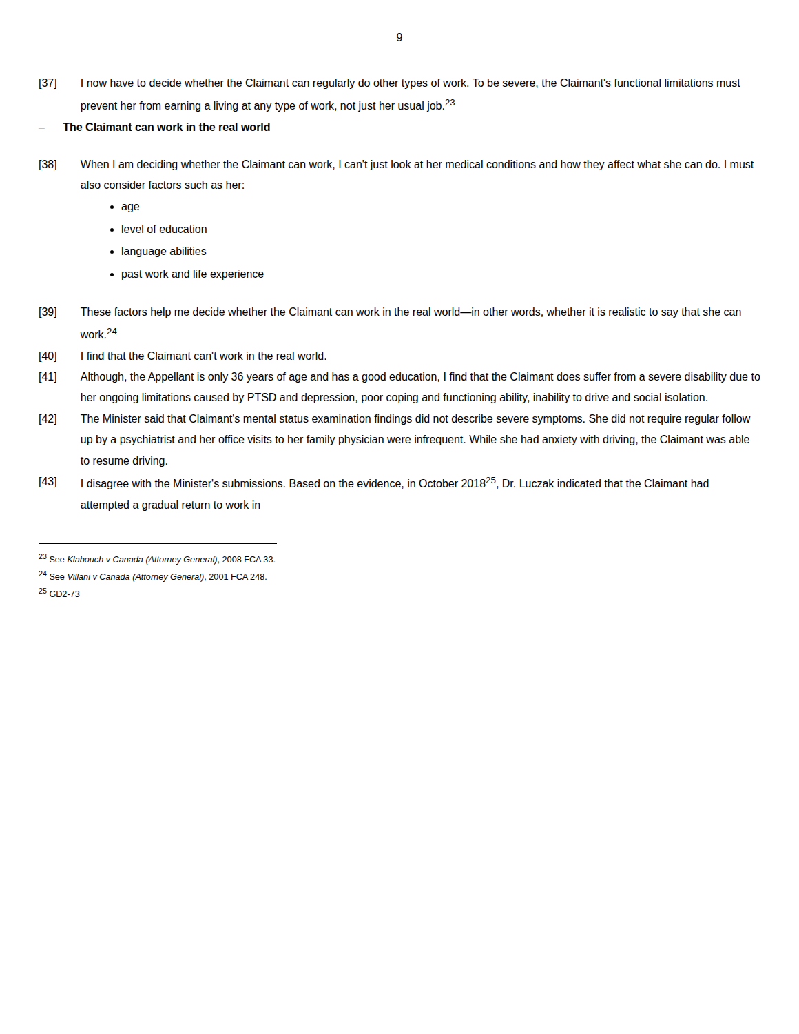9
[37] I now have to decide whether the Claimant can regularly do other types of work. To be severe, the Claimant's functional limitations must prevent her from earning a living at any type of work, not just her usual job.23
–The Claimant can work in the real world
[38] When I am deciding whether the Claimant can work, I can't just look at her medical conditions and how they affect what she can do. I must also consider factors such as her:
age
level of education
language abilities
past work and life experience
[39] These factors help me decide whether the Claimant can work in the real world—in other words, whether it is realistic to say that she can work.24
[40] I find that the Claimant can't work in the real world.
[41] Although, the Appellant is only 36 years of age and has a good education, I find that the Claimant does suffer from a severe disability due to her ongoing limitations caused by PTSD and depression, poor coping and functioning ability, inability to drive and social isolation.
[42] The Minister said that Claimant's mental status examination findings did not describe severe symptoms. She did not require regular follow up by a psychiatrist and her office visits to her family physician were infrequent. While she had anxiety with driving, the Claimant was able to resume driving.
[43] I disagree with the Minister's submissions. Based on the evidence, in October 201825, Dr. Luczak indicated that the Claimant had attempted a gradual return to work in
23 See Klabouch v Canada (Attorney General), 2008 FCA 33.
24 See Villani v Canada (Attorney General), 2001 FCA 248.
25 GD2-73